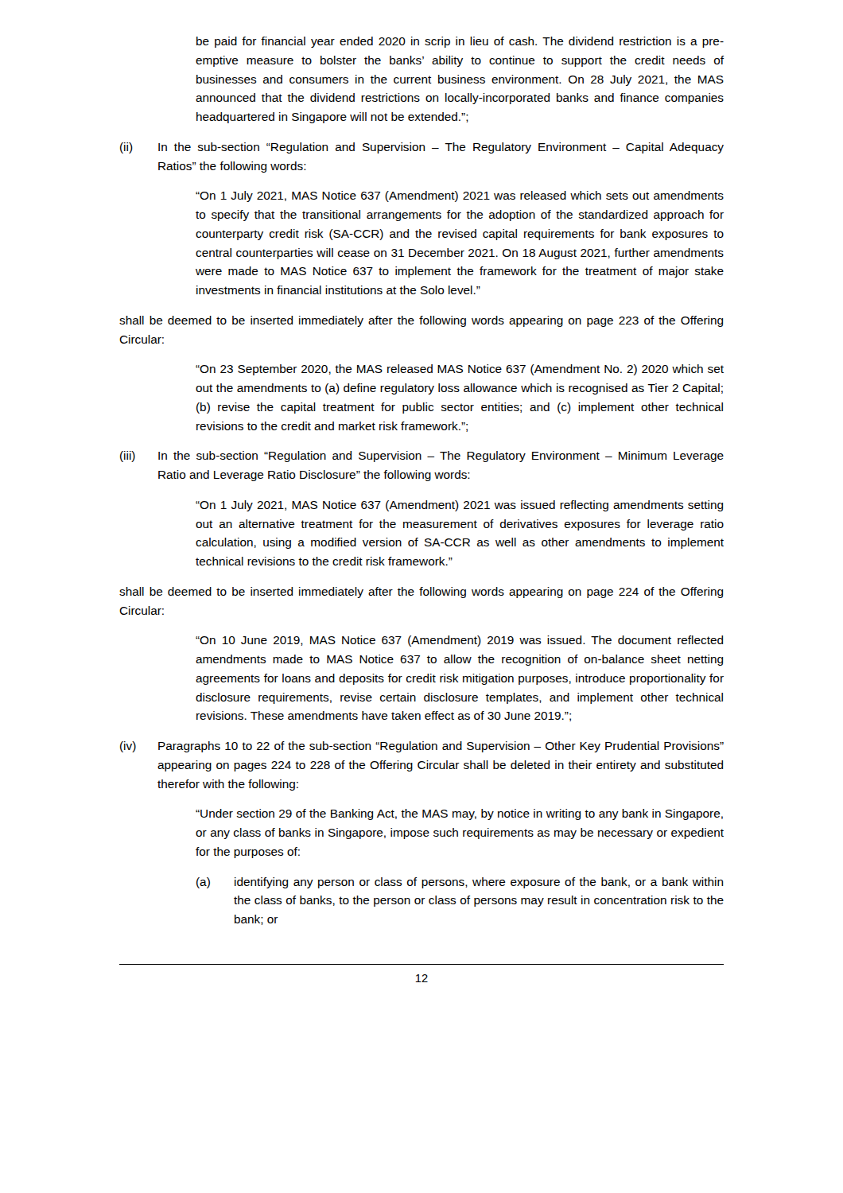be paid for financial year ended 2020 in scrip in lieu of cash. The dividend restriction is a pre-emptive measure to bolster the banks’ ability to continue to support the credit needs of businesses and consumers in the current business environment. On 28 July 2021, the MAS announced that the dividend restrictions on locally-incorporated banks and finance companies headquartered in Singapore will not be extended.”;
(ii)
In the sub-section “Regulation and Supervision – The Regulatory Environment – Capital Adequacy Ratios” the following words:
“On 1 July 2021, MAS Notice 637 (Amendment) 2021 was released which sets out amendments to specify that the transitional arrangements for the adoption of the standardized approach for counterparty credit risk (SA-CCR) and the revised capital requirements for bank exposures to central counterparties will cease on 31 December 2021. On 18 August 2021, further amendments were made to MAS Notice 637 to implement the framework for the treatment of major stake investments in financial institutions at the Solo level.”
shall be deemed to be inserted immediately after the following words appearing on page 223 of the Offering Circular:
“On 23 September 2020, the MAS released MAS Notice 637 (Amendment No. 2) 2020 which set out the amendments to (a) define regulatory loss allowance which is recognised as Tier 2 Capital; (b) revise the capital treatment for public sector entities; and (c) implement other technical revisions to the credit and market risk framework.”;
(iii)
In the sub-section “Regulation and Supervision – The Regulatory Environment – Minimum Leverage Ratio and Leverage Ratio Disclosure” the following words:
“On 1 July 2021, MAS Notice 637 (Amendment) 2021 was issued reflecting amendments setting out an alternative treatment for the measurement of derivatives exposures for leverage ratio calculation, using a modified version of SA-CCR as well as other amendments to implement technical revisions to the credit risk framework.”
shall be deemed to be inserted immediately after the following words appearing on page 224 of the Offering Circular:
“On 10 June 2019, MAS Notice 637 (Amendment) 2019 was issued. The document reflected amendments made to MAS Notice 637 to allow the recognition of on-balance sheet netting agreements for loans and deposits for credit risk mitigation purposes, introduce proportionality for disclosure requirements, revise certain disclosure templates, and implement other technical revisions. These amendments have taken effect as of 30 June 2019.”;
(iv)
Paragraphs 10 to 22 of the sub-section “Regulation and Supervision – Other Key Prudential Provisions” appearing on pages 224 to 228 of the Offering Circular shall be deleted in their entirety and substituted therefor with the following:
“Under section 29 of the Banking Act, the MAS may, by notice in writing to any bank in Singapore, or any class of banks in Singapore, impose such requirements as may be necessary or expedient for the purposes of:
(a)
identifying any person or class of persons, where exposure of the bank, or a bank within the class of banks, to the person or class of persons may result in concentration risk to the bank; or
12